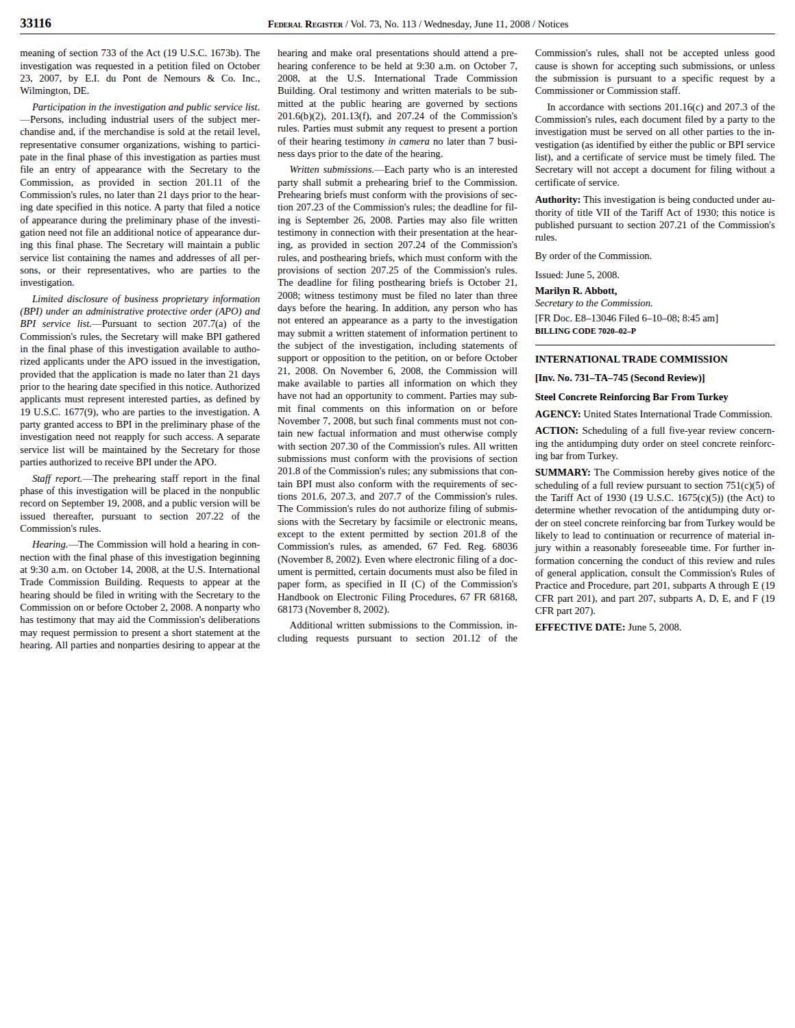33116
Federal Register / Vol. 73, No. 113 / Wednesday, June 11, 2008 / Notices
meaning of section 733 of the Act (19 U.S.C. 1673b). The investigation was requested in a petition filed on October 23, 2007, by E.I. du Pont de Nemours & Co. Inc., Wilmington, DE.
Participation in the investigation and public service list.—Persons, including industrial users of the subject merchandise and, if the merchandise is sold at the retail level, representative consumer organizations, wishing to participate in the final phase of this investigation as parties must file an entry of appearance with the Secretary to the Commission, as provided in section 201.11 of the Commission's rules, no later than 21 days prior to the hearing date specified in this notice. A party that filed a notice of appearance during the preliminary phase of the investigation need not file an additional notice of appearance during this final phase. The Secretary will maintain a public service list containing the names and addresses of all persons, or their representatives, who are parties to the investigation.
Limited disclosure of business proprietary information (BPI) under an administrative protective order (APO) and BPI service list.—Pursuant to section 207.7(a) of the Commission's rules, the Secretary will make BPI gathered in the final phase of this investigation available to authorized applicants under the APO issued in the investigation, provided that the application is made no later than 21 days prior to the hearing date specified in this notice. Authorized applicants must represent interested parties, as defined by 19 U.S.C. 1677(9), who are parties to the investigation. A party granted access to BPI in the preliminary phase of the investigation need not reapply for such access. A separate service list will be maintained by the Secretary for those parties authorized to receive BPI under the APO.
Staff report.—The prehearing staff report in the final phase of this investigation will be placed in the nonpublic record on September 19, 2008, and a public version will be issued thereafter, pursuant to section 207.22 of the Commission's rules.
Hearing.—The Commission will hold a hearing in connection with the final phase of this investigation beginning at 9:30 a.m. on October 14, 2008, at the U.S. International Trade Commission Building. Requests to appear at the hearing should be filed in writing with the Secretary to the Commission on or before October 2, 2008. A nonparty who has testimony that may aid the Commission's deliberations may request permission to present a short statement at the hearing. All parties and nonparties desiring to appear at the hearing and make oral presentations should attend a prehearing conference to be held at 9:30 a.m. on October 7, 2008, at the U.S. International Trade Commission Building. Oral testimony and written materials to be submitted at the public hearing are governed by sections 201.6(b)(2), 201.13(f), and 207.24 of the Commission's rules. Parties must submit any request to present a portion of their hearing testimony in camera no later than 7 business days prior to the date of the hearing.
Written submissions.—Each party who is an interested party shall submit a prehearing brief to the Commission. Prehearing briefs must conform with the provisions of section 207.23 of the Commission's rules; the deadline for filing is September 26, 2008. Parties may also file written testimony in connection with their presentation at the hearing, as provided in section 207.24 of the Commission's rules, and posthearing briefs, which must conform with the provisions of section 207.25 of the Commission's rules. The deadline for filing posthearing briefs is October 21, 2008; witness testimony must be filed no later than three days before the hearing. In addition, any person who has not entered an appearance as a party to the investigation may submit a written statement of information pertinent to the subject of the investigation, including statements of support or opposition to the petition, on or before October 21, 2008. On November 6, 2008, the Commission will make available to parties all information on which they have not had an opportunity to comment. Parties may submit final comments on this information on or before November 7, 2008, but such final comments must not contain new factual information and must otherwise comply with section 207.30 of the Commission's rules. All written submissions must conform with the provisions of section 201.8 of the Commission's rules; any submissions that contain BPI must also conform with the requirements of sections 201.6, 207.3, and 207.7 of the Commission's rules. The Commission's rules do not authorize filing of submissions with the Secretary by facsimile or electronic means, except to the extent permitted by section 201.8 of the Commission's rules, as amended, 67 Fed. Reg. 68036 (November 8, 2002). Even where electronic filing of a document is permitted, certain documents must also be filed in paper form, as specified in II (C) of the Commission's Handbook on Electronic Filing Procedures, 67 FR 68168, 68173 (November 8, 2002).
Additional written submissions to the Commission, including requests pursuant to section 201.12 of the Commission's rules, shall not be accepted unless good cause is shown for accepting such submissions, or unless the submission is pursuant to a specific request by a Commissioner or Commission staff.
In accordance with sections 201.16(c) and 207.3 of the Commission's rules, each document filed by a party to the investigation must be served on all other parties to the investigation (as identified by either the public or BPI service list), and a certificate of service must be timely filed. The Secretary will not accept a document for filing without a certificate of service.
Authority: This investigation is being conducted under authority of title VII of the Tariff Act of 1930; this notice is published pursuant to section 207.21 of the Commission's rules.
By order of the Commission.
Issued: June 5, 2008.
Marilyn R. Abbott,
Secretary to the Commission.
[FR Doc. E8–13046 Filed 6–10–08; 8:45 am]
BILLING CODE 7020–02–P
INTERNATIONAL TRADE COMMISSION
[Inv. No. 731–TA–745 (Second Review)]
Steel Concrete Reinforcing Bar From Turkey
AGENCY: United States International Trade Commission.
ACTION: Scheduling of a full five-year review concerning the antidumping duty order on steel concrete reinforcing bar from Turkey.
SUMMARY: The Commission hereby gives notice of the scheduling of a full review pursuant to section 751(c)(5) of the Tariff Act of 1930 (19 U.S.C. 1675(c)(5)) (the Act) to determine whether revocation of the antidumping duty order on steel concrete reinforcing bar from Turkey would be likely to lead to continuation or recurrence of material injury within a reasonably foreseeable time. For further information concerning the conduct of this review and rules of general application, consult the Commission's Rules of Practice and Procedure, part 201, subparts A through E (19 CFR part 201), and part 207, subparts A, D, E, and F (19 CFR part 207).
EFFECTIVE DATE: June 5, 2008.